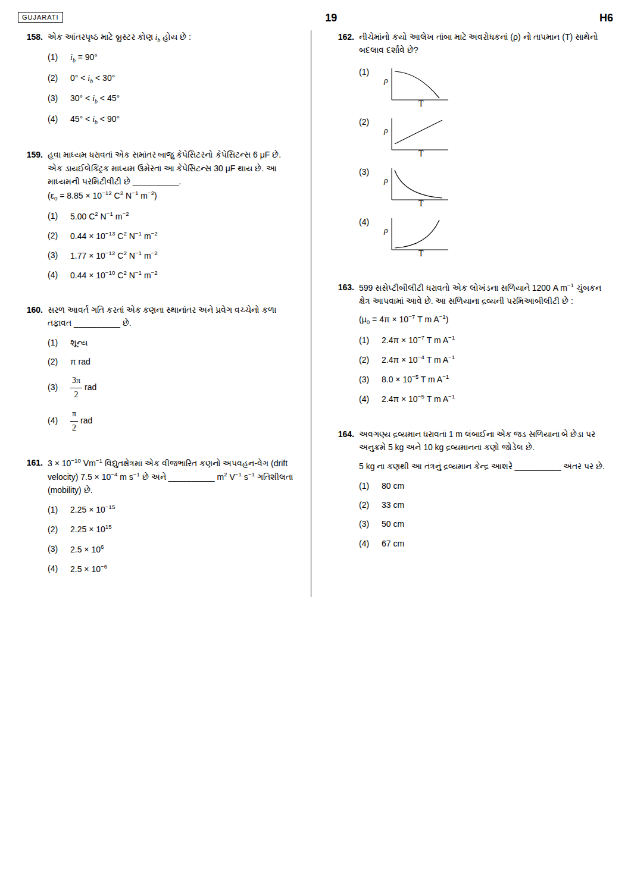GUJARATI
19
H6
158.
એક આંતરપૃષ્ઠ માટે બ્રુસ્ટર કોણ ib હોય છે :
(1) ib = 90°
(2) 0° < ib < 30°
(3) 30° < ib < 45°
(4) 45° < ib < 90°
159.
હવા માધ્યમ ધરાવતાં એક સમાંતર બાજુ કેપેસિટરનો કેપેસિટન્સ 6 μF છે. એક ડાયઈલેક્ટ્રિક માધ્યમ ઉમેરતાં આ કેપેસિટન્સ 30 μF થાય છે. આ માધ્યમની પરમિટીવીટી છે __________.
(ε0 = 8.85 × 10−12 C2 N−1 m−2)
(1) 5.00 C2 N−1 m−2
(2) 0.44 × 10−13 C2 N−1 m−2
(3) 1.77 × 10−12 C2 N−1 m−2
(4) 0.44 × 10−10 C2 N−1 m−2
160.
સરળ આવર્ત ગતિ કરતાં એક કણના સ્થાનાંતર અને પ્રવેગ વચ્ચેનો કળા તફાવત __________ છે.
(1) શૂન્ય
(2) π rad
(3) 3π 2 rad
(4) π 2 rad
161.
3 × 10−10 Vm−1 વિદ્યુતક્ષેત્રમાં એક વીજભારિત કણનો અપવહન-વેગ (drift velocity) 7.5 × 10−4 m s−1 છે અને __________ m2 V−1 s−1 ગતિશીલતા (mobility) છે.
(1) 2.25 × 10−15
(2) 2.25 × 1015
(3) 2.5 × 106
(4) 2.5 × 10−6
162.
નીચેમાંનો કયો આલેખ તાંબા માટે અવરોધકનાં (ρ) નો તાપમાન (T) સાથેનો બદલાવ દર્શાવે છે?
(1)
ρ T
(2)
ρ T
(3)
ρ T
(4)
ρ T
163.
599 સસેપ્ટીબીલીટી ધરાવતો એક લોખંડના સળિયાને 1200 A m−1 ચુંબકન ક્ષેત્ર આપવામાં આવે છે. આ સળિયાના દ્રવ્યની પરમિઆબીલીટી છે :
(μ0 = 4π × 10−7 T m A−1)
(1) 2.4π × 10−7 T m A−1
(2) 2.4π × 10−4 T m A−1
(3) 8.0 × 10−5 T m A−1
(4) 2.4π × 10−5 T m A−1
164.
અવગણ્ય દ્રવ્યમાન ધરાવતાં 1 m લંબાઈના એક જડ સળિયાના બે છેડા પર અનુક્રમે 5 kg અને 10 kg દ્રવ્યમાનના કણો જોડેલ છે.
5 kg ના કણથી આ તંત્રનું દ્રવ્યમાન કેન્દ્ર આશરે __________ અંતર પર છે.
(1) 80 cm
(2) 33 cm
(3) 50 cm
(4) 67 cm